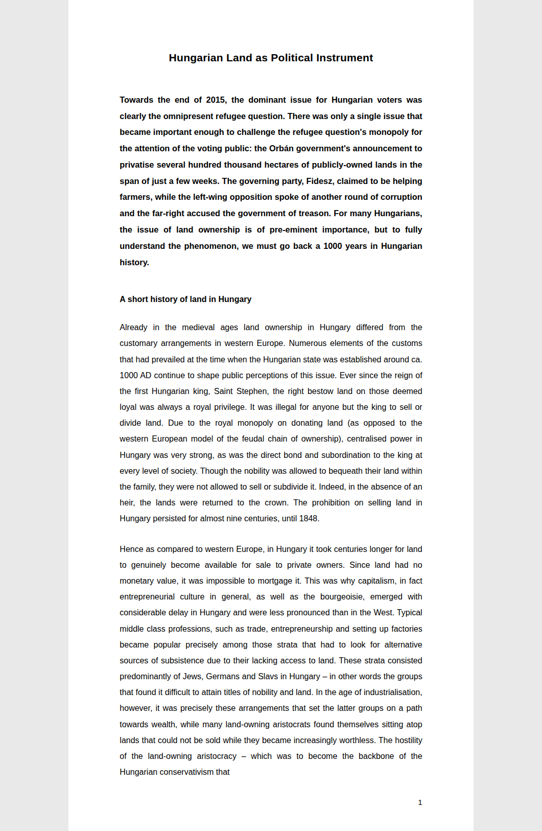Hungarian Land as Political Instrument
Towards the end of 2015, the dominant issue for Hungarian voters was clearly the omnipresent refugee question. There was only a single issue that became important enough to challenge the refugee question's monopoly for the attention of the voting public: the Orbán government's announcement to privatise several hundred thousand hectares of publicly-owned lands in the span of just a few weeks. The governing party, Fidesz, claimed to be helping farmers, while the left-wing opposition spoke of another round of corruption and the far-right accused the government of treason. For many Hungarians, the issue of land ownership is of pre-eminent importance, but to fully understand the phenomenon, we must go back a 1000 years in Hungarian history.
A short history of land in Hungary
Already in the medieval ages land ownership in Hungary differed from the customary arrangements in western Europe. Numerous elements of the customs that had prevailed at the time when the Hungarian state was established around ca. 1000 AD continue to shape public perceptions of this issue. Ever since the reign of the first Hungarian king, Saint Stephen, the right bestow land on those deemed loyal was always a royal privilege. It was illegal for anyone but the king to sell or divide land. Due to the royal monopoly on donating land (as opposed to the western European model of the feudal chain of ownership), centralised power in Hungary was very strong, as was the direct bond and subordination to the king at every level of society. Though the nobility was allowed to bequeath their land within the family, they were not allowed to sell or subdivide it. Indeed, in the absence of an heir, the lands were returned to the crown. The prohibition on selling land in Hungary persisted for almost nine centuries, until 1848.
Hence as compared to western Europe, in Hungary it took centuries longer for land to genuinely become available for sale to private owners. Since land had no monetary value, it was impossible to mortgage it. This was why capitalism, in fact entrepreneurial culture in general, as well as the bourgeoisie, emerged with considerable delay in Hungary and were less pronounced than in the West. Typical middle class professions, such as trade, entrepreneurship and setting up factories became popular precisely among those strata that had to look for alternative sources of subsistence due to their lacking access to land. These strata consisted predominantly of Jews, Germans and Slavs in Hungary – in other words the groups that found it difficult to attain titles of nobility and land. In the age of industrialisation, however, it was precisely these arrangements that set the latter groups on a path towards wealth, while many land-owning aristocrats found themselves sitting atop lands that could not be sold while they became increasingly worthless. The hostility of the land-owning aristocracy – which was to become the backbone of the Hungarian conservativism that
1